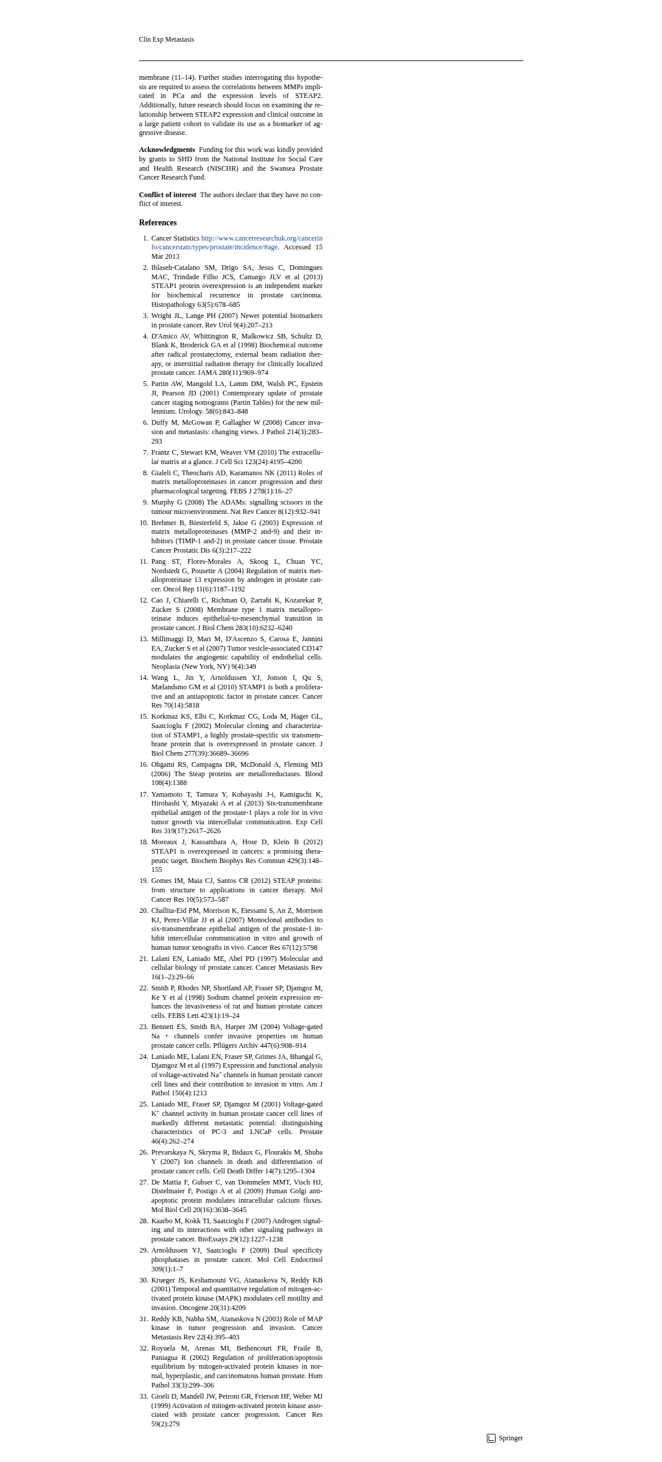Clin Exp Metastasis
membrane (11–14). Further studies interrogating this hypothesis are required to assess the correlations between MMPs implicated in PCa and the expression levels of STEAP2. Additionally, future research should focus on examining the relationship between STEAP2 expression and clinical outcome in a large patient cohort to validate its use as a biomarker of aggressive disease.
Acknowledgments Funding for this work was kindly provided by grants to SHD from the National Institute for Social Care and Health Research (NISCHR) and the Swansea Prostate Cancer Research Fund.
Conflict of interest The authors declare that they have no conflict of interest.
References
Cancer Statistics http://www.cancerresearchuk.org/cancerinfo/cancerstats/types/prostate/incidence/#age. Accessed 15 Mar 2013
Ihlaseh-Catalano SM, Drigo SA, Jesus C, Domingues MAC, Trindade Filho JCS, Camargo JLV et al (2013) STEAP1 protein overexpression is an independent marker for biochemical recurrence in prostate carcinoma. Histopathology 63(5):678–685
Wright JL, Lange PH (2007) Newer potential biomarkers in prostate cancer. Rev Urol 9(4):207–213
D'Amico AV, Whittington R, Malkowicz SB, Schultz D, Blank K, Broderick GA et al (1998) Biochemical outcome after radical prostatectomy, external beam radiation therapy, or interstitial radiation therapy for clinically localized prostate cancer. JAMA 280(11):969–974
Partin AW, Mangold LA, Lamm DM, Walsh PC, Epstein JI, Pearson JD (2001) Contemporary update of prostate cancer staging nomograms (Partin Tables) for the new millennium. Urology. 58(6):843–848
Duffy M, McGowan P, Gallagher W (2008) Cancer invasion and metastasis: changing views. J Pathol 214(3):283–293
Frantz C, Stewart KM, Weaver VM (2010) The extracellular matrix at a glance. J Cell Sci 123(24):4195–4200
Gialeli C, Theocharis AD, Karamanos NK (2011) Roles of matrix metalloproteinases in cancer progression and their pharmacological targeting. FEBS J 278(1):16–27
Murphy G (2008) The ADAMs: signalling scissors in the tumour microenvironment. Nat Rev Cancer 8(12):932–941
Brehmer B, Biesterfeld S, Jakse G (2003) Expression of matrix metalloproteinases (MMP-2 and-9) and their inhibitors (TIMP-1 and-2) in prostate cancer tissue. Prostate Cancer Prostatic Dis 6(3):217–222
Pang ST, Flores-Morales A, Skoog L, Chuan YC, Nordstedt G, Pousette A (2004) Regulation of matrix metalloproteinase 13 expression by androgen in prostate cancer. Oncol Rep 11(6):1187–1192
Cao J, Chiarelli C, Richman O, Zarrabi K, Kozarekar P, Zucker S (2008) Membrane type 1 matrix metalloproteinase induces epithelial-to-mesenchymal transition in prostate cancer. J Biol Chem 283(10):6232–6240
Millimaggi D, Mari M, D'Ascenzo S, Carosa E, Jannini EA, Zucker S et al (2007) Tumor vesicle-associated CD147 modulates the angiogenic capability of endothelial cells. Neoplasia (New York, NY) 9(4):349
Wang L, Jin Y, Arnoldussen YJ, Jonson I, Qu S, Mælandsmo GM et al (2010) STAMP1 is both a proliferative and an antiapoptotic factor in prostate cancer. Cancer Res 70(14):5818
Korkmaz KS, Elbi C, Korkmaz CG, Loda M, Hager GL, Saatcioglu F (2002) Molecular cloning and characterization of STAMP1, a highly prostate-specific six transmembrane protein that is overexpressed in prostate cancer. J Biol Chem 277(39):36689–36696
Ohgami RS, Campagna DR, McDonald A, Fleming MD (2006) The Steap proteins are metalloreductases. Blood 108(4):1388
Yamamoto T, Tamura Y, Kobayashi J-i, Kamiguchi K, Hirohashi Y, Miyazaki A et al (2013) Six-transmembrane epithelial antigen of the prostate-1 plays a role for in vivo tumor growth via intercellular communication. Exp Cell Res 319(17):2617–2626
Moreaux J, Kassambara A, Hose D, Klein B (2012) STEAP1 is overexpressed in cancers: a promising therapeutic target. Biochem Biophys Res Commun 429(3):148–155
Gomes IM, Maia CJ, Santos CR (2012) STEAP proteins: from structure to applications in cancer therapy. Mol Cancer Res 10(5):573–587
Challita-Eid PM, Morrison K, Etessami S, An Z, Morrison KJ, Perez-Villar JJ et al (2007) Monoclonal antibodies to six-transmembrane epithelial antigen of the prostate-1 inhibit intercellular communication in vitro and growth of human tumor xenografts in vivo. Cancer Res 67(12):5798
Lalani EN, Laniado ME, Abel PD (1997) Molecular and cellular biology of prostate cancer. Cancer Metastasis Rev 16(1–2):29–66
Smith P, Rhodes NP, Shortland AP, Fraser SP, Djamgoz M, Ke Y et al (1998) Sodium channel protein expression enhances the invasiveness of rat and human prostate cancer cells. FEBS Lett 423(1):19–24
Bennett ES, Smith BA, Harper JM (2004) Voltage-gated Na + channels confer invasive properties on human prostate cancer cells. Pflügers Archiv 447(6):908–914
Laniado ME, Lalani EN, Fraser SP, Grimes JA, Bhangal G, Djamgoz M et al (1997) Expression and functional analysis of voltage-activated Na+ channels in human prostate cancer cell lines and their contribution to invasion in vitro. Am J Pathol 150(4):1213
Laniado ME, Fraser SP, Djamgoz M (2001) Voltage-gated K+ channel activity in human prostate cancer cell lines of markedly different metastatic potential: distinguishing characteristics of PC-3 and LNCaP cells. Prostate 46(4):262–274
Prevarskaya N, Skryma R, Bidaux G, Flourakis M, Shuba Y (2007) Ion channels in death and differentiation of prostate cancer cells. Cell Death Differ 14(7):1295–1304
De Mattia F, Gubser C, van Dommelen MMT, Visch HJ, Distelmaier F, Postigo A et al (2009) Human Golgi antiapoptotic protein modulates intracellular calcium fluxes. Mol Biol Cell 20(16):3638–3645
Kaarbo M, Kokk TI, Saatcioglu F (2007) Androgen signaling and its interactions with other signaling pathways in prostate cancer. BioEssays 29(12):1227–1238
Arnoldussen YJ, Saatcioglu F (2009) Dual specificity phosphatases in prostate cancer. Mol Cell Endocrinol 309(1):1–7
Krueger JS, Keshamouni VG, Atanaskova N, Reddy KB (2001) Temporal and quantitative regulation of mitogen-activated protein kinase (MAPK) modulates cell motility and invasion. Oncogene 20(31):4209
Reddy KB, Nabha SM, Atanaskova N (2003) Role of MAP kinase in tumor progression and invasion. Cancer Metastasis Rev 22(4):395–403
Royuela M, Arenas MI, Bethencourt FR, Fraile B, Paniagua R (2002) Regulation of proliferation/apoptosis equilibrium by mitogen-activated protein kinases in normal, hyperplastic, and carcinomatous human prostate. Hum Pathol 33(3):299–306
Gioeli D, Mandell JW, Petroni GR, Frierson HF, Weber MJ (1999) Activation of mitogen-activated protein kinase associated with prostate cancer progression. Cancer Res 59(2):279
Springer